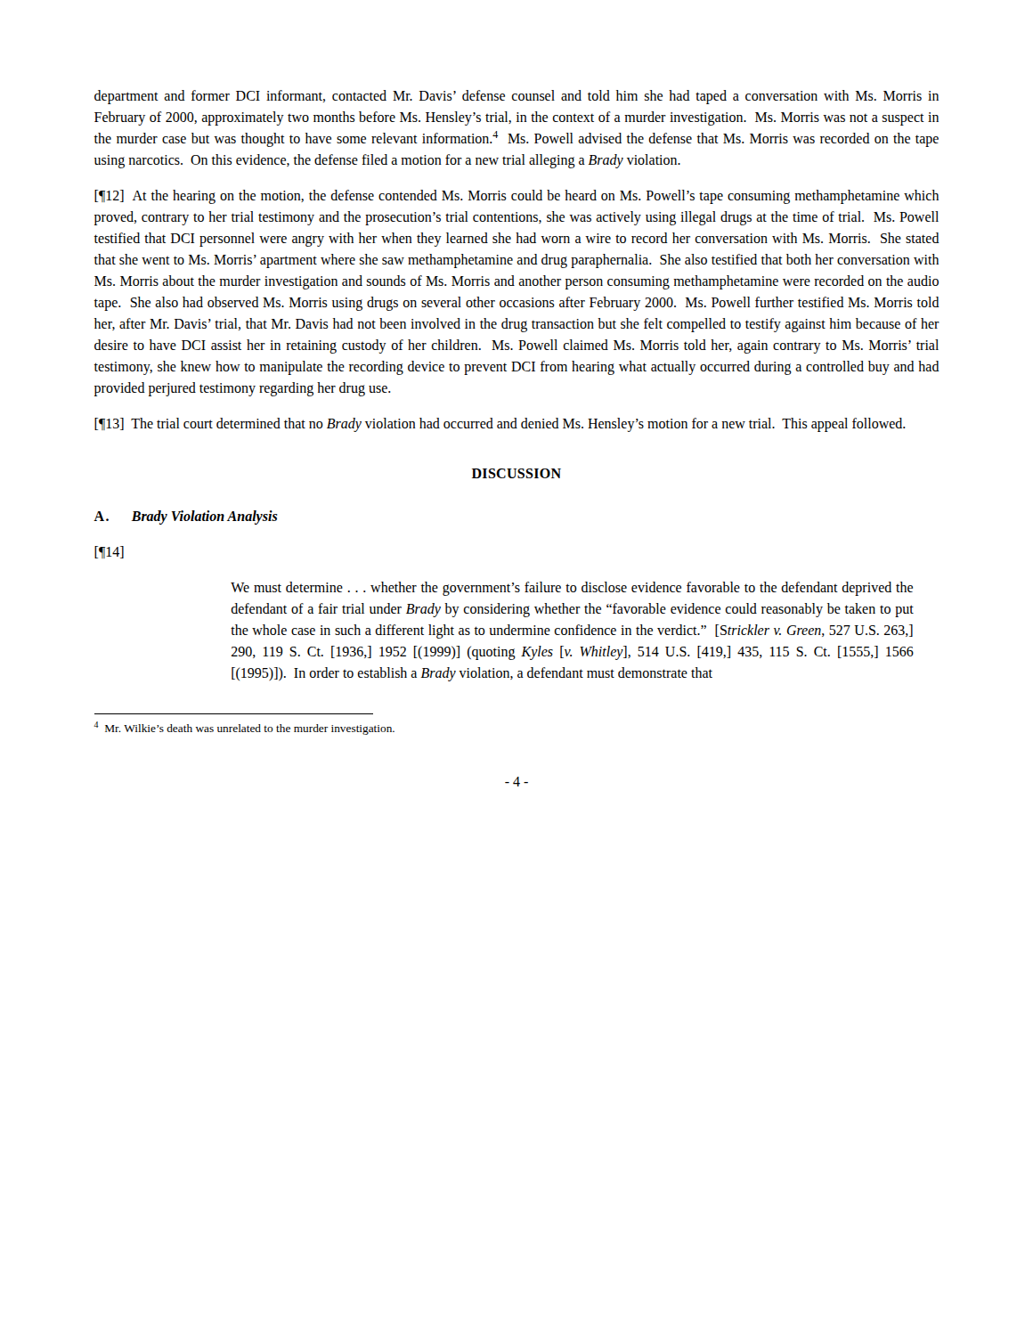department and former DCI informant, contacted Mr. Davis’ defense counsel and told him she had taped a conversation with Ms. Morris in February of 2000, approximately two months before Ms. Hensley’s trial, in the context of a murder investigation. Ms. Morris was not a suspect in the murder case but was thought to have some relevant information.4 Ms. Powell advised the defense that Ms. Morris was recorded on the tape using narcotics. On this evidence, the defense filed a motion for a new trial alleging a Brady violation.
[¶12] At the hearing on the motion, the defense contended Ms. Morris could be heard on Ms. Powell’s tape consuming methamphetamine which proved, contrary to her trial testimony and the prosecution’s trial contentions, she was actively using illegal drugs at the time of trial. Ms. Powell testified that DCI personnel were angry with her when they learned she had worn a wire to record her conversation with Ms. Morris. She stated that she went to Ms. Morris’ apartment where she saw methamphetamine and drug paraphernalia. She also testified that both her conversation with Ms. Morris about the murder investigation and sounds of Ms. Morris and another person consuming methamphetamine were recorded on the audio tape. She also had observed Ms. Morris using drugs on several other occasions after February 2000. Ms. Powell further testified Ms. Morris told her, after Mr. Davis’ trial, that Mr. Davis had not been involved in the drug transaction but she felt compelled to testify against him because of her desire to have DCI assist her in retaining custody of her children. Ms. Powell claimed Ms. Morris told her, again contrary to Ms. Morris’ trial testimony, she knew how to manipulate the recording device to prevent DCI from hearing what actually occurred during a controlled buy and had provided perjured testimony regarding her drug use.
[¶13] The trial court determined that no Brady violation had occurred and denied Ms. Hensley’s motion for a new trial. This appeal followed.
DISCUSSION
A. Brady Violation Analysis
[¶14]
We must determine . . . whether the government’s failure to disclose evidence favorable to the defendant deprived the defendant of a fair trial under Brady by considering whether the “favorable evidence could reasonably be taken to put the whole case in such a different light as to undermine confidence in the verdict.” [Strickler v. Green, 527 U.S. 263,] 290, 119 S. Ct. [1936,] 1952 [(1999)] (quoting Kyles [v. Whitley], 514 U.S. [419,] 435, 115 S. Ct. [1555,] 1566 [(1995)]). In order to establish a Brady violation, a defendant must demonstrate that
4 Mr. Wilkie’s death was unrelated to the murder investigation.
- 4 -